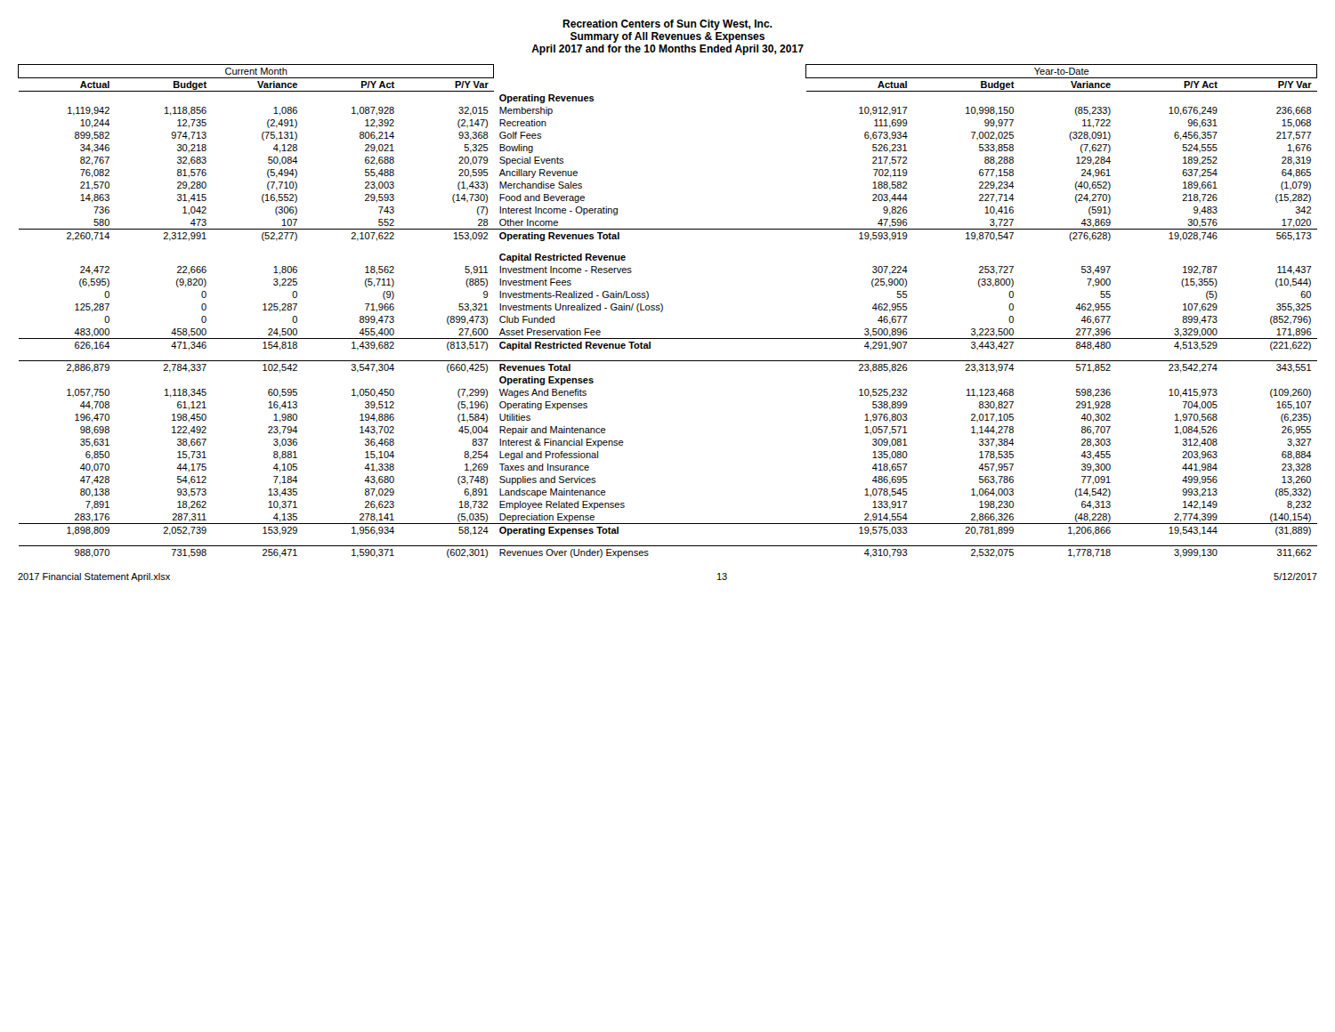Recreation Centers of Sun City West, Inc.
Summary of All Revenues & Expenses
April 2017 and for the 10 Months Ended April 30, 2017
| Current Month | | Year-to-Date |
| --- | --- | --- |
| Actual | Budget | Variance | P/Y Act | P/Y Var | | Actual | Budget | Variance | P/Y Act | P/Y Var |
| | Operating Revenues | |
| 1,119,942 | 1,118,856 | 1,086 | 1,087,928 | 32,015 | Membership | 10,912,917 | 10,998,150 | (85,233) | 10,676,249 | 236,668 |
| 10,244 | 12,735 | (2,491) | 12,392 | (2,147) | Recreation | 111,699 | 99,977 | 11,722 | 96,631 | 15,068 |
| 899,582 | 974,713 | (75,131) | 806,214 | 93,368 | Golf Fees | 6,673,934 | 7,002,025 | (328,091) | 6,456,357 | 217,577 |
| 34,346 | 30,218 | 4,128 | 29,021 | 5,325 | Bowling | 526,231 | 533,858 | (7,627) | 524,555 | 1,676 |
| 82,767 | 32,683 | 50,084 | 62,688 | 20,079 | Special Events | 217,572 | 88,288 | 129,284 | 189,252 | 28,319 |
| 76,082 | 81,576 | (5,494) | 55,488 | 20,595 | Ancillary Revenue | 702,119 | 677,158 | 24,961 | 637,254 | 64,865 |
| 21,570 | 29,280 | (7,710) | 23,003 | (1,433) | Merchandise Sales | 188,582 | 229,234 | (40,652) | 189,661 | (1,079) |
| 14,863 | 31,415 | (16,552) | 29,593 | (14,730) | Food and Beverage | 203,444 | 227,714 | (24,270) | 218,726 | (15,282) |
| 736 | 1,042 | (306) | 743 | (7) | Interest Income - Operating | 9,826 | 10,416 | (591) | 9,483 | 342 |
| 580 | 473 | 107 | 552 | 28 | Other Income | 47,596 | 3,727 | 43,869 | 30,576 | 17,020 |
| 2,260,714 | 2,312,991 | (52,277) | 2,107,622 | 153,092 | Operating Revenues Total | 19,593,919 | 19,870,547 | (276,628) | 19,028,746 | 565,173 |
| | Capital Restricted Revenue | |
| 24,472 | 22,666 | 1,806 | 18,562 | 5,911 | Investment Income - Reserves | 307,224 | 253,727 | 53,497 | 192,787 | 114,437 |
| (6,595) | (9,820) | 3,225 | (5,711) | (885) | Investment Fees | (25,900) | (33,800) | 7,900 | (15,355) | (10,544) |
| 0 | 0 | 0 | (9) | 9 | Investments-Realized - Gain/Loss) | 55 | 0 | 55 | (5) | 60 |
| 125,287 | 0 | 125,287 | 71,966 | 53,321 | Investments Unrealized - Gain/ (Loss) | 462,955 | 0 | 462,955 | 107,629 | 355,325 |
| 0 | 0 | 0 | 899,473 | (899,473) | Club Funded | 46,677 | 0 | 46,677 | 899,473 | (852,796) |
| 483,000 | 458,500 | 24,500 | 455,400 | 27,600 | Asset Preservation Fee | 3,500,896 | 3,223,500 | 277,396 | 3,329,000 | 171,896 |
| 626,164 | 471,346 | 154,818 | 1,439,682 | (813,517) | Capital Restricted Revenue Total | 4,291,907 | 3,443,427 | 848,480 | 4,513,529 | (221,622) |
| 2,886,879 | 2,784,337 | 102,542 | 3,547,304 | (660,425) | Revenues Total | 23,885,826 | 23,313,974 | 571,852 | 23,542,274 | 343,551 |
| | Operating Expenses | |
| 1,057,750 | 1,118,345 | 60,595 | 1,050,450 | (7,299) | Wages And Benefits | 10,525,232 | 11,123,468 | 598,236 | 10,415,973 | (109,260) |
| 44,708 | 61,121 | 16,413 | 39,512 | (5,196) | Operating Expenses | 538,899 | 830,827 | 291,928 | 704,005 | 165,107 |
| 196,470 | 198,450 | 1,980 | 194,886 | (1,584) | Utilities | 1,976,803 | 2,017,105 | 40,302 | 1,970,568 | (6,235) |
| 98,698 | 122,492 | 23,794 | 143,702 | 45,004 | Repair and Maintenance | 1,057,571 | 1,144,278 | 86,707 | 1,084,526 | 26,955 |
| 35,631 | 38,667 | 3,036 | 36,468 | 837 | Interest & Financial Expense | 309,081 | 337,384 | 28,303 | 312,408 | 3,327 |
| 6,850 | 15,731 | 8,881 | 15,104 | 8,254 | Legal and Professional | 135,080 | 178,535 | 43,455 | 203,963 | 68,884 |
| 40,070 | 44,175 | 4,105 | 41,338 | 1,269 | Taxes and Insurance | 418,657 | 457,957 | 39,300 | 441,984 | 23,328 |
| 47,428 | 54,612 | 7,184 | 43,680 | (3,748) | Supplies and Services | 486,695 | 563,786 | 77,091 | 499,956 | 13,260 |
| 80,138 | 93,573 | 13,435 | 87,029 | 6,891 | Landscape Maintenance | 1,078,545 | 1,064,003 | (14,542) | 993,213 | (85,332) |
| 7,891 | 18,262 | 10,371 | 26,623 | 18,732 | Employee Related Expenses | 133,917 | 198,230 | 64,313 | 142,149 | 8,232 |
| 283,176 | 287,311 | 4,135 | 278,141 | (5,035) | Depreciation Expense | 2,914,554 | 2,866,326 | (48,228) | 2,774,399 | (140,154) |
| 1,898,809 | 2,052,739 | 153,929 | 1,956,934 | 58,124 | Operating Expenses Total | 19,575,033 | 20,781,899 | 1,206,866 | 19,543,144 | (31,889) |
| 988,070 | 731,598 | 256,471 | 1,590,371 | (602,301) | Revenues Over (Under) Expenses | 4,310,793 | 2,532,075 | 1,778,718 | 3,999,130 | 311,662 |
2017 Financial Statement April.xlsx 13 5/12/2017